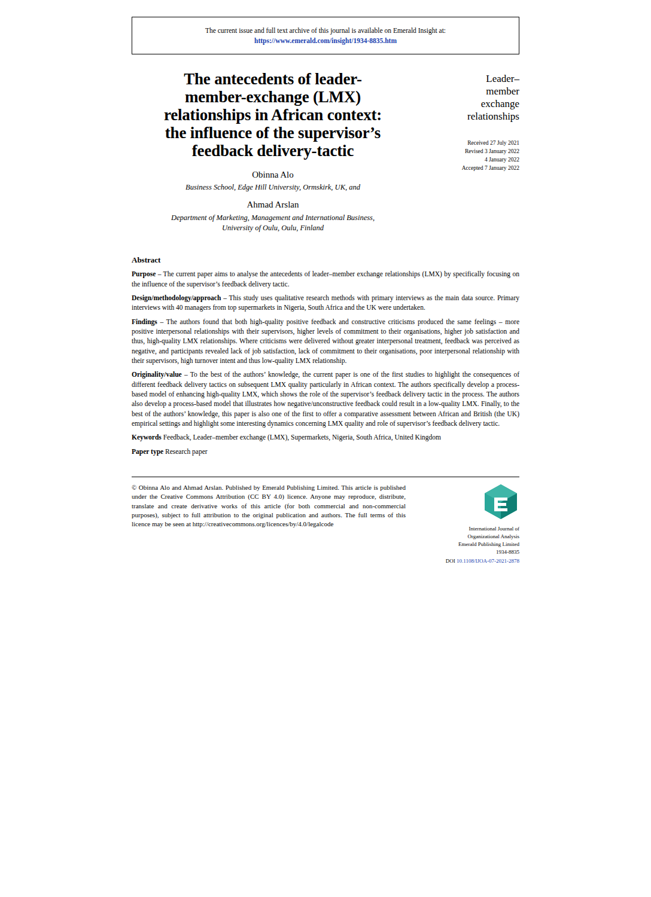The current issue and full text archive of this journal is available on Emerald Insight at:
https://www.emerald.com/insight/1934-8835.htm
The antecedents of leader-
member-exchange (LMX)
relationships in African context:
the influence of the supervisor’s
feedback delivery-tactic
Obinna Alo
Business School, Edge Hill University, Ormskirk, UK, and
Ahmad Arslan
Department of Marketing, Management and International Business,
University of Oulu, Oulu, Finland
Leader–
member
exchange
relationships
Received 27 July 2021
Revised 3 January 2022
4 January 2022
Accepted 7 January 2022
Abstract
Purpose – The current paper aims to analyse the antecedents of leader–member exchange relationships (LMX) by specifically focusing on the influence of the supervisor’s feedback delivery tactic.
Design/methodology/approach – This study uses qualitative research methods with primary interviews as the main data source. Primary interviews with 40 managers from top supermarkets in Nigeria, South Africa and the UK were undertaken.
Findings – The authors found that both high-quality positive feedback and constructive criticisms produced the same feelings – more positive interpersonal relationships with their supervisors, higher levels of commitment to their organisations, higher job satisfaction and thus, high-quality LMX relationships. Where criticisms were delivered without greater interpersonal treatment, feedback was perceived as negative, and participants revealed lack of job satisfaction, lack of commitment to their organisations, poor interpersonal relationship with their supervisors, high turnover intent and thus low-quality LMX relationship.
Originality/value – To the best of the authors’ knowledge, the current paper is one of the first studies to highlight the consequences of different feedback delivery tactics on subsequent LMX quality particularly in African context. The authors specifically develop a process-based model of enhancing high-quality LMX, which shows the role of the supervisor’s feedback delivery tactic in the process. The authors also develop a process-based model that illustrates how negative/unconstructive feedback could result in a low-quality LMX. Finally, to the best of the authors’ knowledge, this paper is also one of the first to offer a comparative assessment between African and British (the UK) empirical settings and highlight some interesting dynamics concerning LMX quality and role of supervisor’s feedback delivery tactic.
Keywords Feedback, Leader–member exchange (LMX), Supermarkets, Nigeria, South Africa, United Kingdom
Paper type Research paper
© Obinna Alo and Ahmad Arslan. Published by Emerald Publishing Limited. This article is published under the Creative Commons Attribution (CC BY 4.0) licence. Anyone may reproduce, distribute, translate and create derivative works of this article (for both commercial and non-commercial purposes), subject to full attribution to the original publication and authors. The full terms of this licence may be seen at http://creativecommons.org/licences/by/4.0/legalcode
International Journal of
Organizational Analysis
Emerald Publishing Limited
1934-8835
DOI 10.1108/IJOA-07-2021-2878